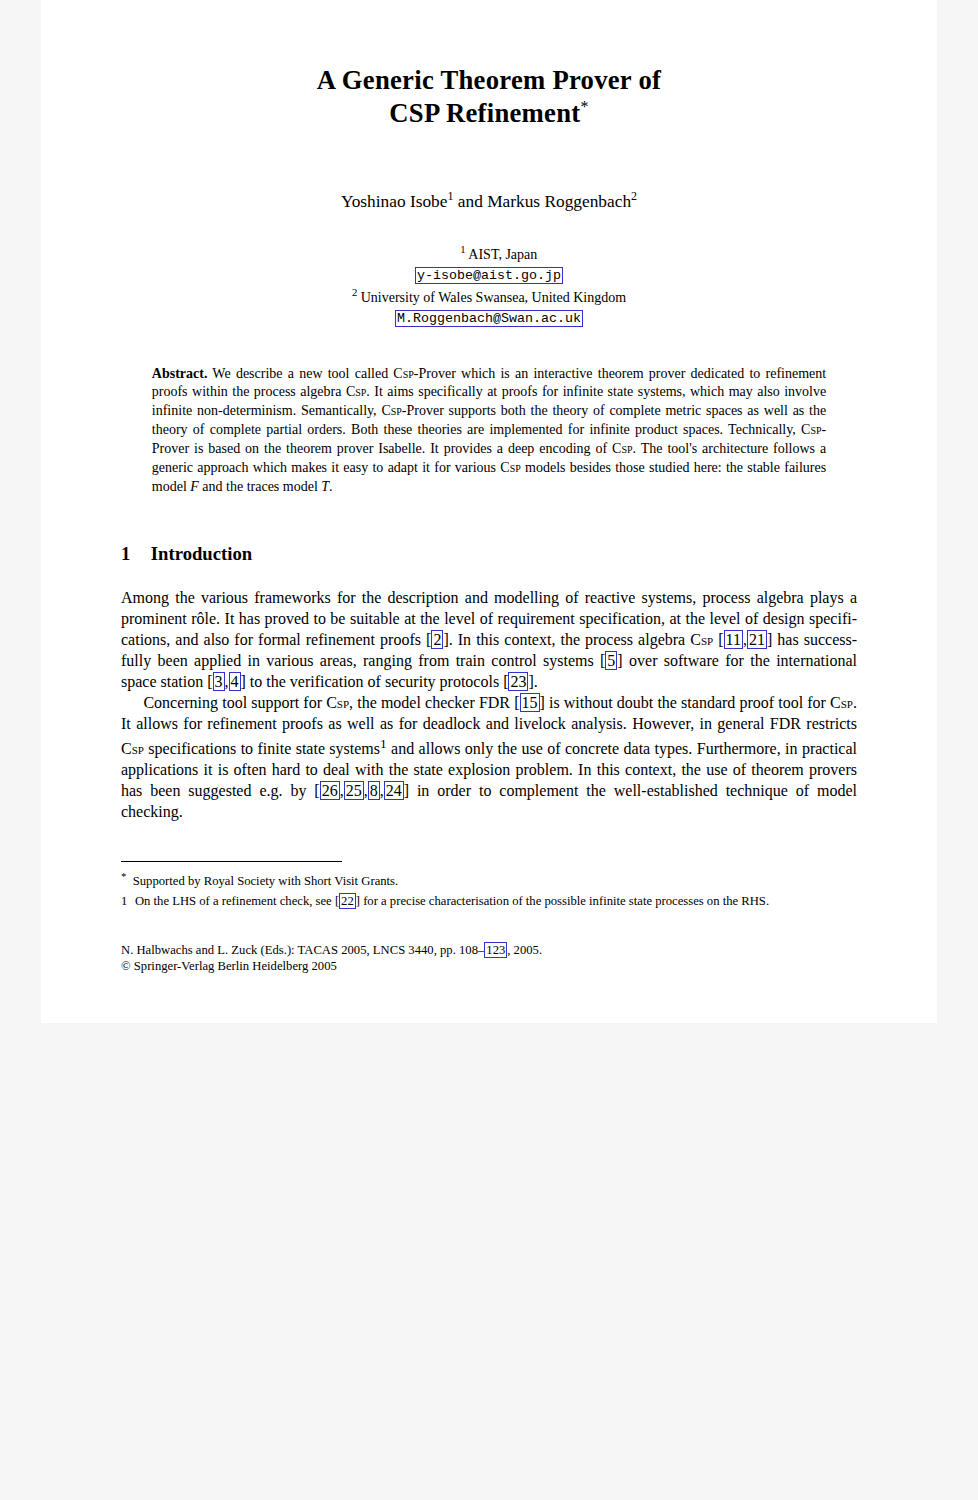A Generic Theorem Prover of
CSP Refinement*
Yoshinao Isobe1 and Markus Roggenbach2
1 AIST, Japan
y-isobe@aist.go.jp
2 University of Wales Swansea, United Kingdom
M.Roggenbach@Swan.ac.uk
Abstract. We describe a new tool called Csp-Prover which is an interactive theorem prover dedicated to refinement proofs within the process algebra Csp. It aims specifically at proofs for infinite state systems, which may also involve infinite non-determinism. Semantically, Csp-Prover supports both the theory of complete metric spaces as well as the theory of complete partial orders. Both these theories are implemented for infinite product spaces. Technically, Csp-Prover is based on the theorem prover Isabelle. It provides a deep encoding of Csp. The tool's architecture follows a generic approach which makes it easy to adapt it for various Csp models besides those studied here: the stable failures model F and the traces model T.
1 Introduction
Among the various frameworks for the description and modelling of reactive systems, process algebra plays a prominent rôle. It has proved to be suitable at the level of requirement specification, at the level of design specifications, and also for formal refinement proofs [2]. In this context, the process algebra Csp [11,21] has successfully been applied in various areas, ranging from train control systems [5] over software for the international space station [3,4] to the verification of security protocols [23].
Concerning tool support for Csp, the model checker FDR [15] is without doubt the standard proof tool for Csp. It allows for refinement proofs as well as for deadlock and livelock analysis. However, in general FDR restricts Csp specifications to finite state systems1 and allows only the use of concrete data types. Furthermore, in practical applications it is often hard to deal with the state explosion problem. In this context, the use of theorem provers has been suggested e.g. by [26,25,8,24] in order to complement the well-established technique of model checking.
*Supported by Royal Society with Short Visit Grants.
1 On the LHS of a refinement check, see [22] for a precise characterisation of the possible infinite state processes on the RHS.
N. Halbwachs and L. Zuck (Eds.): TACAS 2005, LNCS 3440, pp. 108–123, 2005.
© Springer-Verlag Berlin Heidelberg 2005